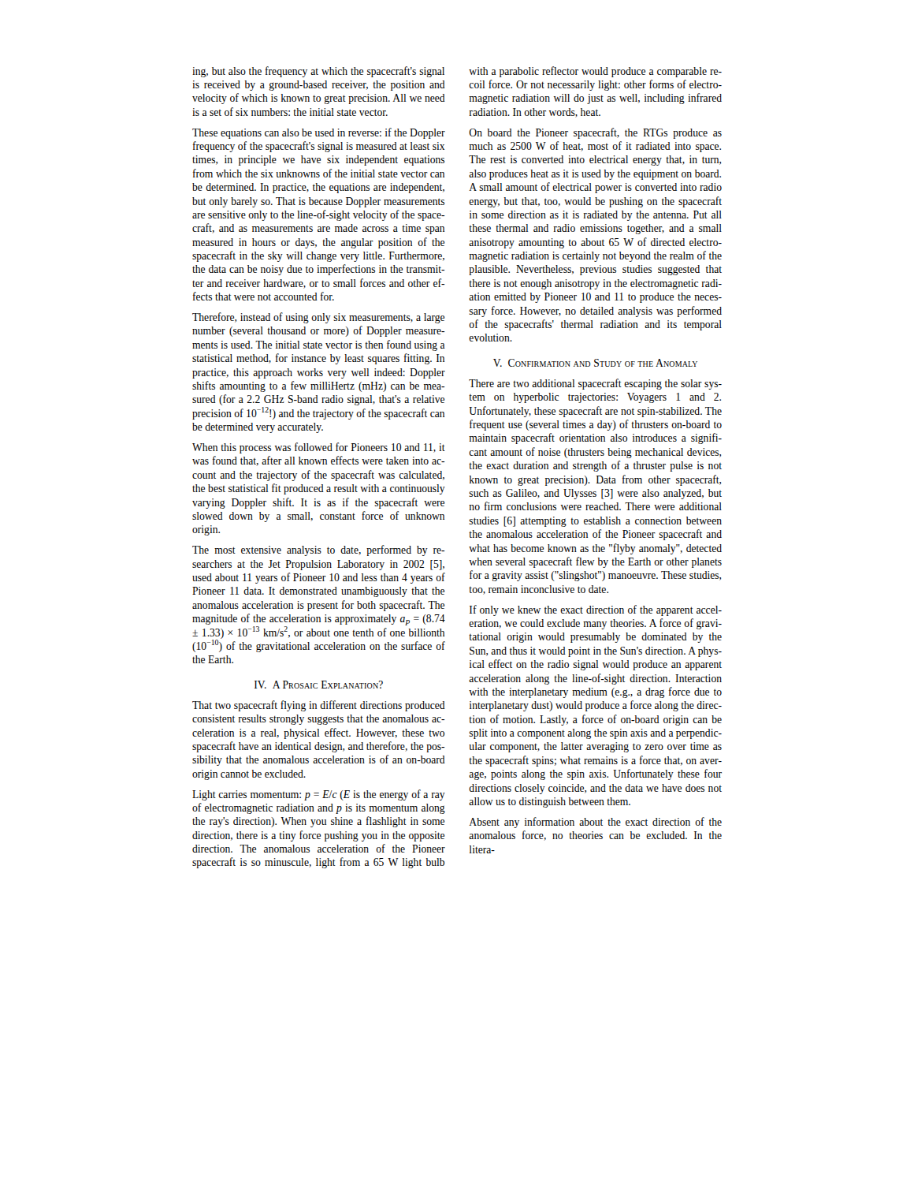ing, but also the frequency at which the spacecraft's signal is received by a ground-based receiver, the position and velocity of which is known to great precision. All we need is a set of six numbers: the initial state vector.
These equations can also be used in reverse: if the Doppler frequency of the spacecraft's signal is measured at least six times, in principle we have six independent equations from which the six unknowns of the initial state vector can be determined. In practice, the equations are independent, but only barely so. That is because Doppler measurements are sensitive only to the line-of-sight velocity of the spacecraft, and as measurements are made across a time span measured in hours or days, the angular position of the spacecraft in the sky will change very little. Furthermore, the data can be noisy due to imperfections in the transmitter and receiver hardware, or to small forces and other effects that were not accounted for.
Therefore, instead of using only six measurements, a large number (several thousand or more) of Doppler measurements is used. The initial state vector is then found using a statistical method, for instance by least squares fitting. In practice, this approach works very well indeed: Doppler shifts amounting to a few milliHertz (mHz) can be measured (for a 2.2 GHz S-band radio signal, that's a relative precision of 10−12!) and the trajectory of the spacecraft can be determined very accurately.
When this process was followed for Pioneers 10 and 11, it was found that, after all known effects were taken into account and the trajectory of the spacecraft was calculated, the best statistical fit produced a result with a continuously varying Doppler shift. It is as if the spacecraft were slowed down by a small, constant force of unknown origin.
The most extensive analysis to date, performed by researchers at the Jet Propulsion Laboratory in 2002 [5], used about 11 years of Pioneer 10 and less than 4 years of Pioneer 11 data. It demonstrated unambiguously that the anomalous acceleration is present for both spacecraft. The magnitude of the acceleration is approximately aP = (8.74 ± 1.33) × 10−13 km/s2, or about one tenth of one billionth (10−10) of the gravitational acceleration on the surface of the Earth.
IV. A Prosaic Explanation?
That two spacecraft flying in different directions produced consistent results strongly suggests that the anomalous acceleration is a real, physical effect. However, these two spacecraft have an identical design, and therefore, the possibility that the anomalous acceleration is of an on-board origin cannot be excluded.
Light carries momentum: p = E/c (E is the energy of a ray of electromagnetic radiation and p is its momentum along the ray's direction). When you shine a flashlight in some direction, there is a tiny force pushing you in the opposite direction. The anomalous acceleration of the Pioneer spacecraft is so minuscule, light from a 65 W light bulb with a parabolic reflector would produce a comparable recoil force. Or not necessarily light: other forms of electromagnetic radiation will do just as well, including infrared radiation. In other words, heat.
On board the Pioneer spacecraft, the RTGs produce as much as 2500 W of heat, most of it radiated into space. The rest is converted into electrical energy that, in turn, also produces heat as it is used by the equipment on board. A small amount of electrical power is converted into radio energy, but that, too, would be pushing on the spacecraft in some direction as it is radiated by the antenna. Put all these thermal and radio emissions together, and a small anisotropy amounting to about 65 W of directed electromagnetic radiation is certainly not beyond the realm of the plausible. Nevertheless, previous studies suggested that there is not enough anisotropy in the electromagnetic radiation emitted by Pioneer 10 and 11 to produce the necessary force. However, no detailed analysis was performed of the spacecrafts' thermal radiation and its temporal evolution.
V. Confirmation and Study of the Anomaly
There are two additional spacecraft escaping the solar system on hyperbolic trajectories: Voyagers 1 and 2. Unfortunately, these spacecraft are not spin-stabilized. The frequent use (several times a day) of thrusters on-board to maintain spacecraft orientation also introduces a significant amount of noise (thrusters being mechanical devices, the exact duration and strength of a thruster pulse is not known to great precision). Data from other spacecraft, such as Galileo, and Ulysses [3] were also analyzed, but no firm conclusions were reached. There were additional studies [6] attempting to establish a connection between the anomalous acceleration of the Pioneer spacecraft and what has become known as the "flyby anomaly", detected when several spacecraft flew by the Earth or other planets for a gravity assist ("slingshot") manoeuvre. These studies, too, remain inconclusive to date.
If only we knew the exact direction of the apparent acceleration, we could exclude many theories. A force of gravitational origin would presumably be dominated by the Sun, and thus it would point in the Sun's direction. A physical effect on the radio signal would produce an apparent acceleration along the line-of-sight direction. Interaction with the interplanetary medium (e.g., a drag force due to interplanetary dust) would produce a force along the direction of motion. Lastly, a force of on-board origin can be split into a component along the spin axis and a perpendicular component, the latter averaging to zero over time as the spacecraft spins; what remains is a force that, on average, points along the spin axis. Unfortunately these four directions closely coincide, and the data we have does not allow us to distinguish between them.
Absent any information about the exact direction of the anomalous force, no theories can be excluded. In the litera-